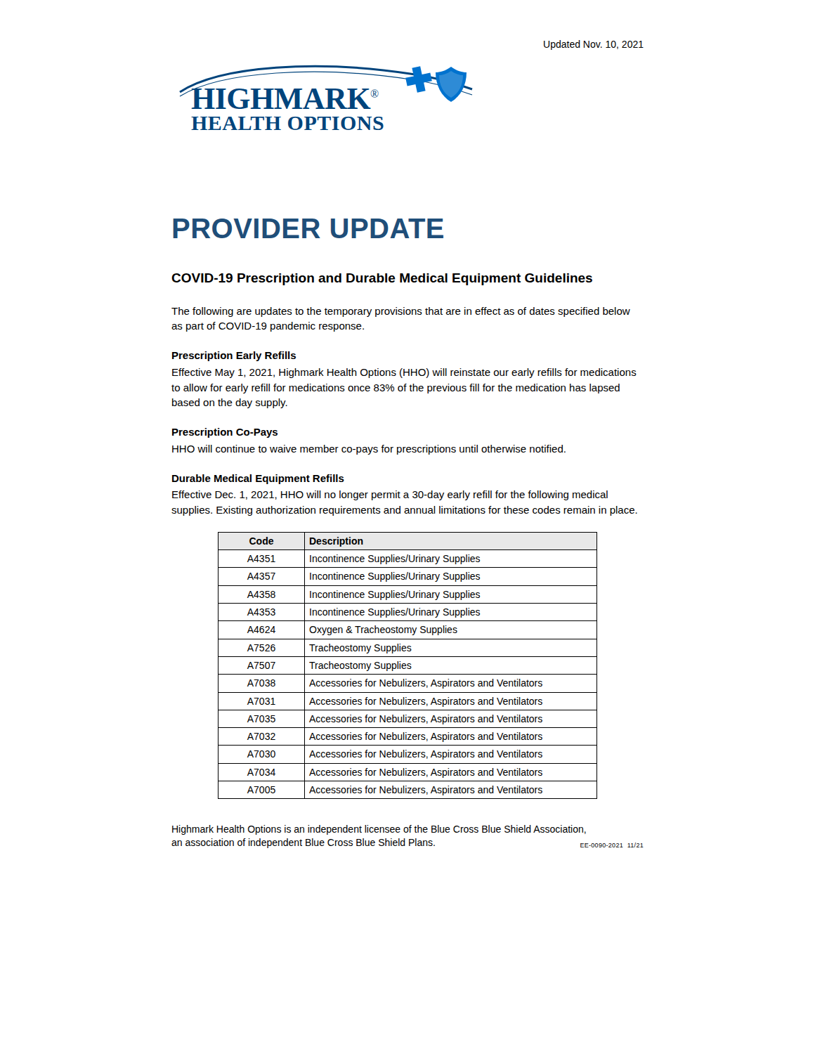Updated Nov. 10, 2021
HIGHMARK®
HEALTH OPTIONS
PROVIDER UPDATE
COVID-19 Prescription and Durable Medical Equipment Guidelines
The following are updates to the temporary provisions that are in effect as of dates specified below as part of COVID-19 pandemic response.
Prescription Early Refills
Effective May 1, 2021, Highmark Health Options (HHO) will reinstate our early refills for medications to allow for early refill for medications once 83% of the previous fill for the medication has lapsed based on the day supply.
Prescription Co-Pays
HHO will continue to waive member co-pays for prescriptions until otherwise notified.
Durable Medical Equipment Refills
Effective Dec. 1, 2021, HHO will no longer permit a 30-day early refill for the following medical supplies. Existing authorization requirements and annual limitations for these codes remain in place.
Medical supply codes and descriptions
| Code | Description |
| --- | --- |
| A4351 | Incontinence Supplies/Urinary Supplies |
| A4357 | Incontinence Supplies/Urinary Supplies |
| A4358 | Incontinence Supplies/Urinary Supplies |
| A4353 | Incontinence Supplies/Urinary Supplies |
| A4624 | Oxygen & Tracheostomy Supplies |
| A7526 | Tracheostomy Supplies |
| A7507 | Tracheostomy Supplies |
| A7038 | Accessories for Nebulizers, Aspirators and Ventilators |
| A7031 | Accessories for Nebulizers, Aspirators and Ventilators |
| A7035 | Accessories for Nebulizers, Aspirators and Ventilators |
| A7032 | Accessories for Nebulizers, Aspirators and Ventilators |
| A7030 | Accessories for Nebulizers, Aspirators and Ventilators |
| A7034 | Accessories for Nebulizers, Aspirators and Ventilators |
| A7005 | Accessories for Nebulizers, Aspirators and Ventilators |
Highmark Health Options is an independent licensee of the Blue Cross Blue Shield Association,
an association of independent Blue Cross Blue Shield Plans. EE-0090-2021 11/21